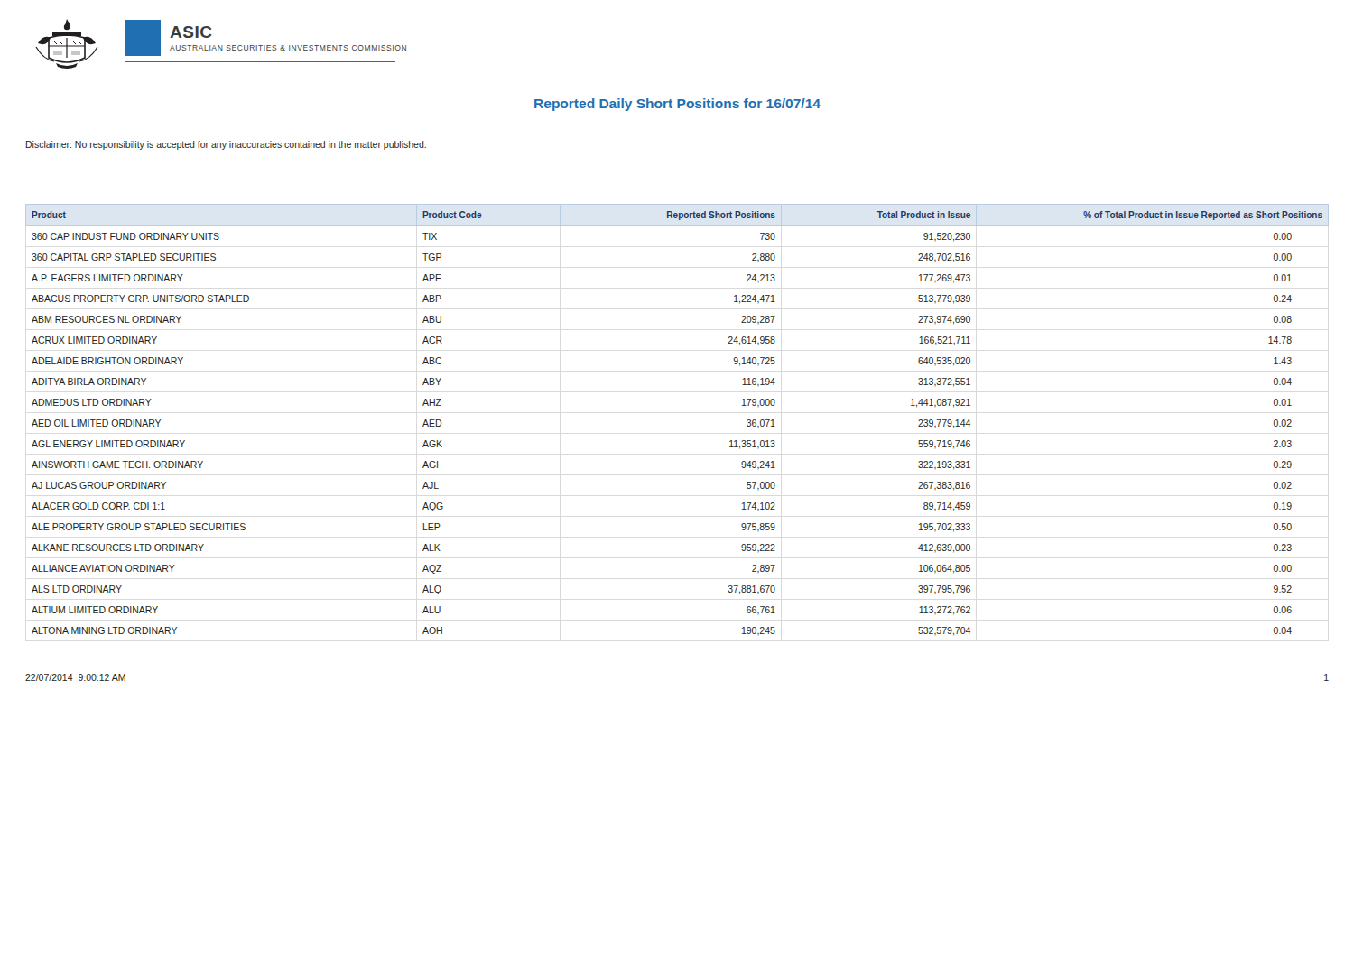ASIC
Australian Securities & Investments Commission
Reported Daily Short Positions for 16/07/14
Disclaimer: No responsibility is accepted for any inaccuracies contained in the matter published.
| Product | Product Code | Reported Short Positions | Total Product in Issue | % of Total Product in Issue Reported as Short Positions |
| --- | --- | --- | --- | --- |
| 360 CAP INDUST FUND ORDINARY UNITS | TIX | 730 | 91,520,230 | 0.00 |
| 360 CAPITAL GRP STAPLED SECURITIES | TGP | 2,880 | 248,702,516 | 0.00 |
| A.P. EAGERS LIMITED ORDINARY | APE | 24,213 | 177,269,473 | 0.01 |
| ABACUS PROPERTY GRP. UNITS/ORD STAPLED | ABP | 1,224,471 | 513,779,939 | 0.24 |
| ABM RESOURCES NL ORDINARY | ABU | 209,287 | 273,974,690 | 0.08 |
| ACRUX LIMITED ORDINARY | ACR | 24,614,958 | 166,521,711 | 14.78 |
| ADELAIDE BRIGHTON ORDINARY | ABC | 9,140,725 | 640,535,020 | 1.43 |
| ADITYA BIRLA ORDINARY | ABY | 116,194 | 313,372,551 | 0.04 |
| ADMEDUS LTD ORDINARY | AHZ | 179,000 | 1,441,087,921 | 0.01 |
| AED OIL LIMITED ORDINARY | AED | 36,071 | 239,779,144 | 0.02 |
| AGL ENERGY LIMITED ORDINARY | AGK | 11,351,013 | 559,719,746 | 2.03 |
| AINSWORTH GAME TECH. ORDINARY | AGI | 949,241 | 322,193,331 | 0.29 |
| AJ LUCAS GROUP ORDINARY | AJL | 57,000 | 267,383,816 | 0.02 |
| ALACER GOLD CORP. CDI 1:1 | AQG | 174,102 | 89,714,459 | 0.19 |
| ALE PROPERTY GROUP STAPLED SECURITIES | LEP | 975,859 | 195,702,333 | 0.50 |
| ALKANE RESOURCES LTD ORDINARY | ALK | 959,222 | 412,639,000 | 0.23 |
| ALLIANCE AVIATION ORDINARY | AQZ | 2,897 | 106,064,805 | 0.00 |
| ALS LTD ORDINARY | ALQ | 37,881,670 | 397,795,796 | 9.52 |
| ALTIUM LIMITED ORDINARY | ALU | 66,761 | 113,272,762 | 0.06 |
| ALTONA MINING LTD ORDINARY | AOH | 190,245 | 532,579,704 | 0.04 |
22/07/2014 9:00:12 AM
1